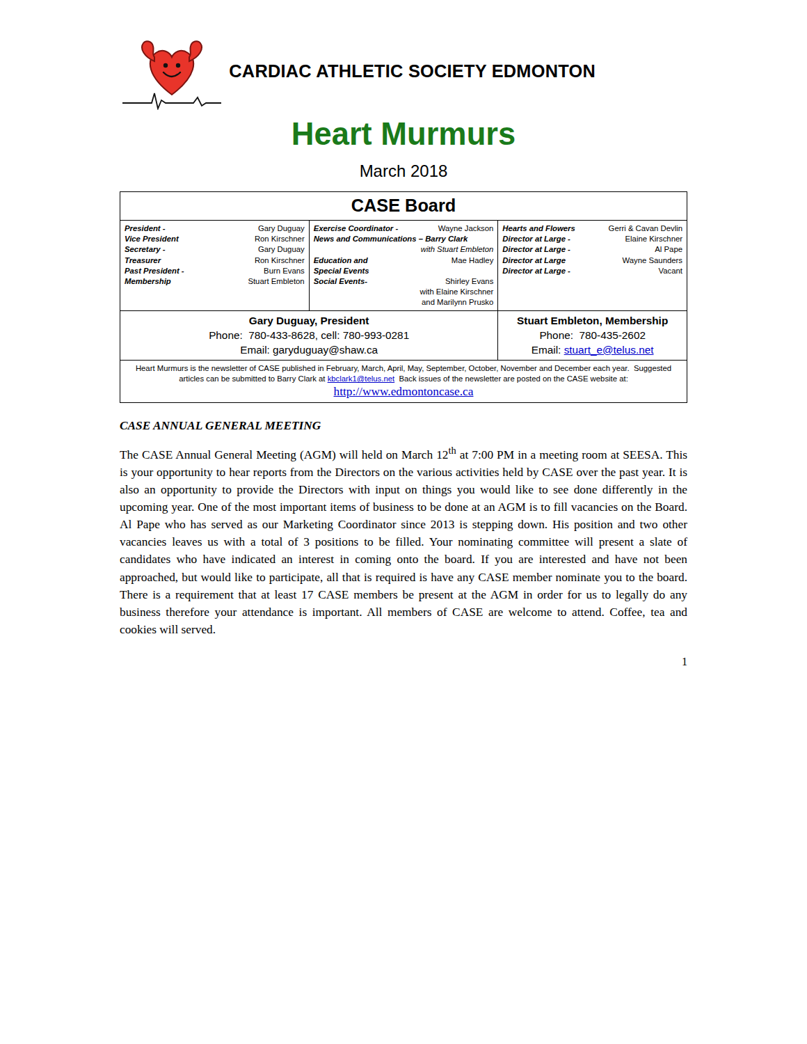Smiling heart with muscular arms above an ECG line
CARDIAC ATHLETIC SOCIETY EDMONTON
Heart Murmurs
March 2018
| CASE Board |
| / President - / Gary Duguay / / Vice President / Ron Kirschner / / Secretary - / Gary Duguay / / Treasurer / Ron Kirschner / / Past President - / Burn Evans / / Membership / Stuart Embleton / | / Exercise Coordinator - / Wayne Jackson / / News and Communications – Barry Clark / / with Stuart Embleton / / Education and / Mae Hadley / / Special Events / / Social Events- / Shirley Evans / / with Elaine Kirschner / / and Marilynn Prusko / | / Hearts and Flowers / Gerri & Cavan Devlin / / Director at Large - / Elaine Kirschner / / Director at Large - / Al Pape / / Director at Large / Wayne Saunders / / Director at Large - / Vacant / |
| Gary Duguay, President Phone: 780-433-8628, cell: 780-993-0281 Email: garyduguay@shaw.ca | Stuart Embleton, Membership Phone: 780-435-2602 Email: stuart_e@telus.net |
| Heart Murmurs is the newsletter of CASE published in February, March, April, May, September, October, November and December each year. Suggested articles can be submitted to Barry Clark at kbclark1@telus.net Back issues of the newsletter are posted on the CASE website at: http://www.edmontoncase.ca |
CASE ANNUAL GENERAL MEETING
The CASE Annual General Meeting (AGM) will held on March 12th at 7:00 PM in a meeting room at SEESA. This is your opportunity to hear reports from the Directors on the various activities held by CASE over the past year. It is also an opportunity to provide the Directors with input on things you would like to see done differently in the upcoming year. One of the most important items of business to be done at an AGM is to fill vacancies on the Board. Al Pape who has served as our Marketing Coordinator since 2013 is stepping down. His position and two other vacancies leaves us with a total of 3 positions to be filled. Your nominating committee will present a slate of candidates who have indicated an interest in coming onto the board. If you are interested and have not been approached, but would like to participate, all that is required is have any CASE member nominate you to the board. There is a requirement that at least 17 CASE members be present at the AGM in order for us to legally do any business therefore your attendance is important. All members of CASE are welcome to attend. Coffee, tea and cookies will served.
1